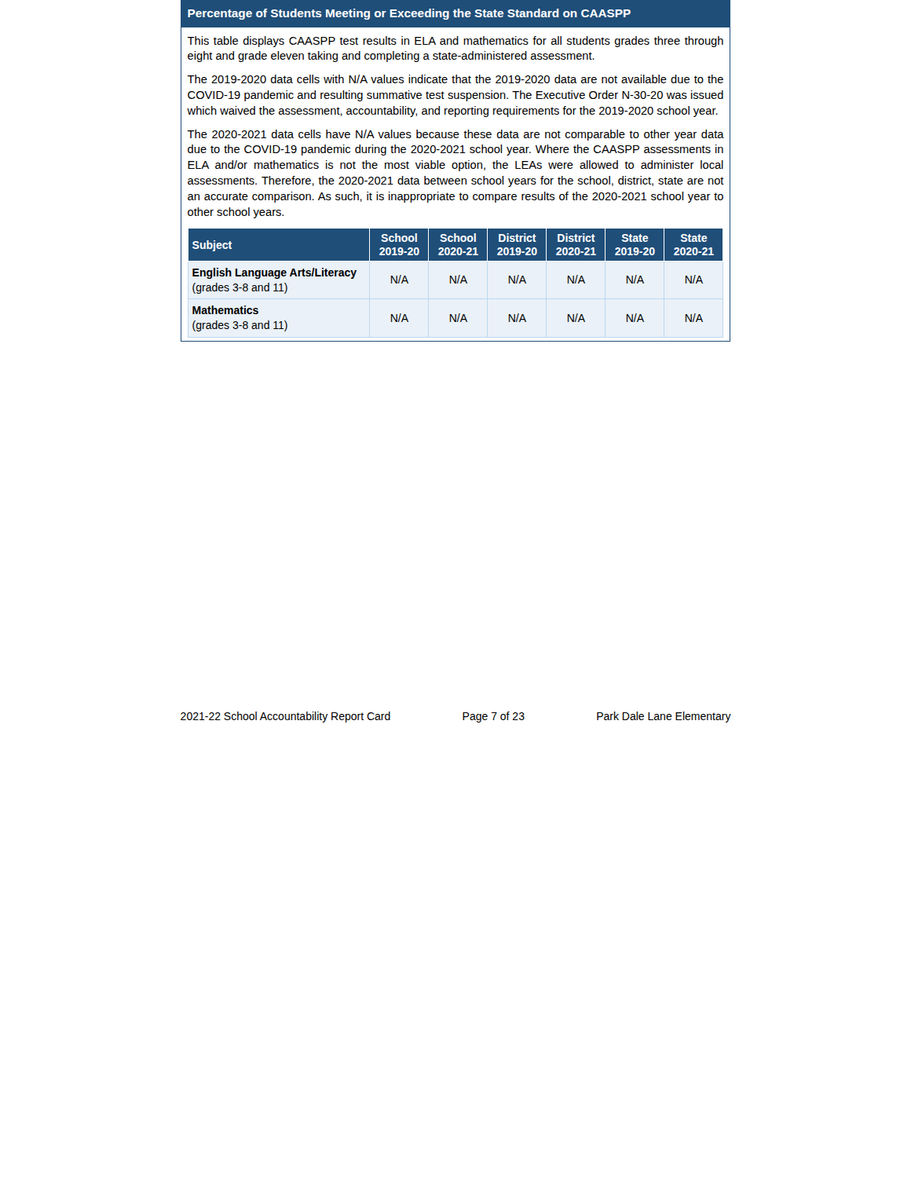Percentage of Students Meeting or Exceeding the State Standard on CAASPP
This table displays CAASPP test results in ELA and mathematics for all students grades three through eight and grade eleven taking and completing a state-administered assessment.
The 2019-2020 data cells with N/A values indicate that the 2019-2020 data are not available due to the COVID-19 pandemic and resulting summative test suspension. The Executive Order N-30-20 was issued which waived the assessment, accountability, and reporting requirements for the 2019-2020 school year.
The 2020-2021 data cells have N/A values because these data are not comparable to other year data due to the COVID-19 pandemic during the 2020-2021 school year. Where the CAASPP assessments in ELA and/or mathematics is not the most viable option, the LEAs were allowed to administer local assessments. Therefore, the 2020-2021 data between school years for the school, district, state are not an accurate comparison. As such, it is inappropriate to compare results of the 2020-2021 school year to other school years.
| Subject | School 2019-20 | School 2020-21 | District 2019-20 | District 2020-21 | State 2019-20 | State 2020-21 |
| --- | --- | --- | --- | --- | --- | --- |
| English Language Arts/Literacy (grades 3-8 and 11) | N/A | N/A | N/A | N/A | N/A | N/A |
| Mathematics (grades 3-8 and 11) | N/A | N/A | N/A | N/A | N/A | N/A |
2021-22 School Accountability Report Card
Page 7 of 23
Park Dale Lane Elementary